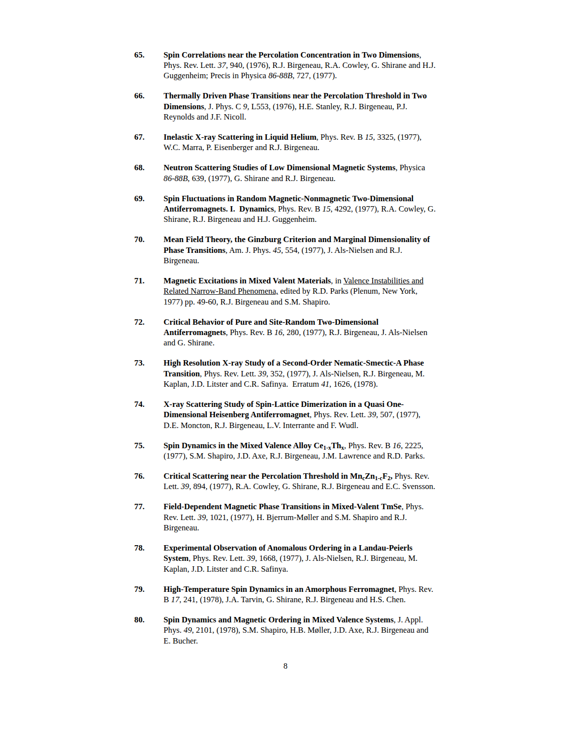65. Spin Correlations near the Percolation Concentration in Two Dimensions, Phys. Rev. Lett. 37, 940, (1976), R.J. Birgeneau, R.A. Cowley, G. Shirane and H.J. Guggenheim; Precis in Physica 86-88B, 727, (1977).
66. Thermally Driven Phase Transitions near the Percolation Threshold in Two Dimensions, J. Phys. C 9, L553, (1976), H.E. Stanley, R.J. Birgeneau, P.J. Reynolds and J.F. Nicoll.
67. Inelastic X-ray Scattering in Liquid Helium, Phys. Rev. B 15, 3325, (1977), W.C. Marra, P. Eisenberger and R.J. Birgeneau.
68. Neutron Scattering Studies of Low Dimensional Magnetic Systems, Physica 86-88B, 639, (1977), G. Shirane and R.J. Birgeneau.
69. Spin Fluctuations in Random Magnetic-Nonmagnetic Two-Dimensional Antiferromagnets. I. Dynamics, Phys. Rev. B 15, 4292, (1977), R.A. Cowley, G. Shirane, R.J. Birgeneau and H.J. Guggenheim.
70. Mean Field Theory, the Ginzburg Criterion and Marginal Dimensionality of Phase Transitions, Am. J. Phys. 45, 554, (1977), J. Als-Nielsen and R.J. Birgeneau.
71. Magnetic Excitations in Mixed Valent Materials, in Valence Instabilities and Related Narrow-Band Phenomena, edited by R.D. Parks (Plenum, New York, 1977) pp. 49-60, R.J. Birgeneau and S.M. Shapiro.
72. Critical Behavior of Pure and Site-Random Two-Dimensional Antiferromagnets, Phys. Rev. B 16, 280, (1977), R.J. Birgeneau, J. Als-Nielsen and G. Shirane.
73. High Resolution X-ray Study of a Second-Order Nematic-Smectic-A Phase Transition, Phys. Rev. Lett. 39, 352, (1977), J. Als-Nielsen, R.J. Birgeneau, M. Kaplan, J.D. Litster and C.R. Safinya. Erratum 41, 1626, (1978).
74. X-ray Scattering Study of Spin-Lattice Dimerization in a Quasi One-Dimensional Heisenberg Antiferromagnet, Phys. Rev. Lett. 39, 507, (1977), D.E. Moncton, R.J. Birgeneau, L.V. Interrante and F. Wudl.
75. Spin Dynamics in the Mixed Valence Alloy Ce1-xThx, Phys. Rev. B 16, 2225, (1977), S.M. Shapiro, J.D. Axe, R.J. Birgeneau, J.M. Lawrence and R.D. Parks.
76. Critical Scattering near the Percolation Threshold in MncZn1-cF2, Phys. Rev. Lett. 39, 894, (1977), R.A. Cowley, G. Shirane, R.J. Birgeneau and E.C. Svensson.
77. Field-Dependent Magnetic Phase Transitions in Mixed-Valent TmSe, Phys. Rev. Lett. 39, 1021, (1977), H. Bjerrum-Møller and S.M. Shapiro and R.J. Birgeneau.
78. Experimental Observation of Anomalous Ordering in a Landau-Peierls System, Phys. Rev. Lett. 39, 1668, (1977), J. Als-Nielsen, R.J. Birgeneau, M. Kaplan, J.D. Litster and C.R. Safinya.
79. High-Temperature Spin Dynamics in an Amorphous Ferromagnet, Phys. Rev. B 17, 241, (1978), J.A. Tarvin, G. Shirane, R.J. Birgeneau and H.S. Chen.
80. Spin Dynamics and Magnetic Ordering in Mixed Valence Systems, J. Appl. Phys. 49, 2101, (1978), S.M. Shapiro, H.B. Møller, J.D. Axe, R.J. Birgeneau and E. Bucher.
8